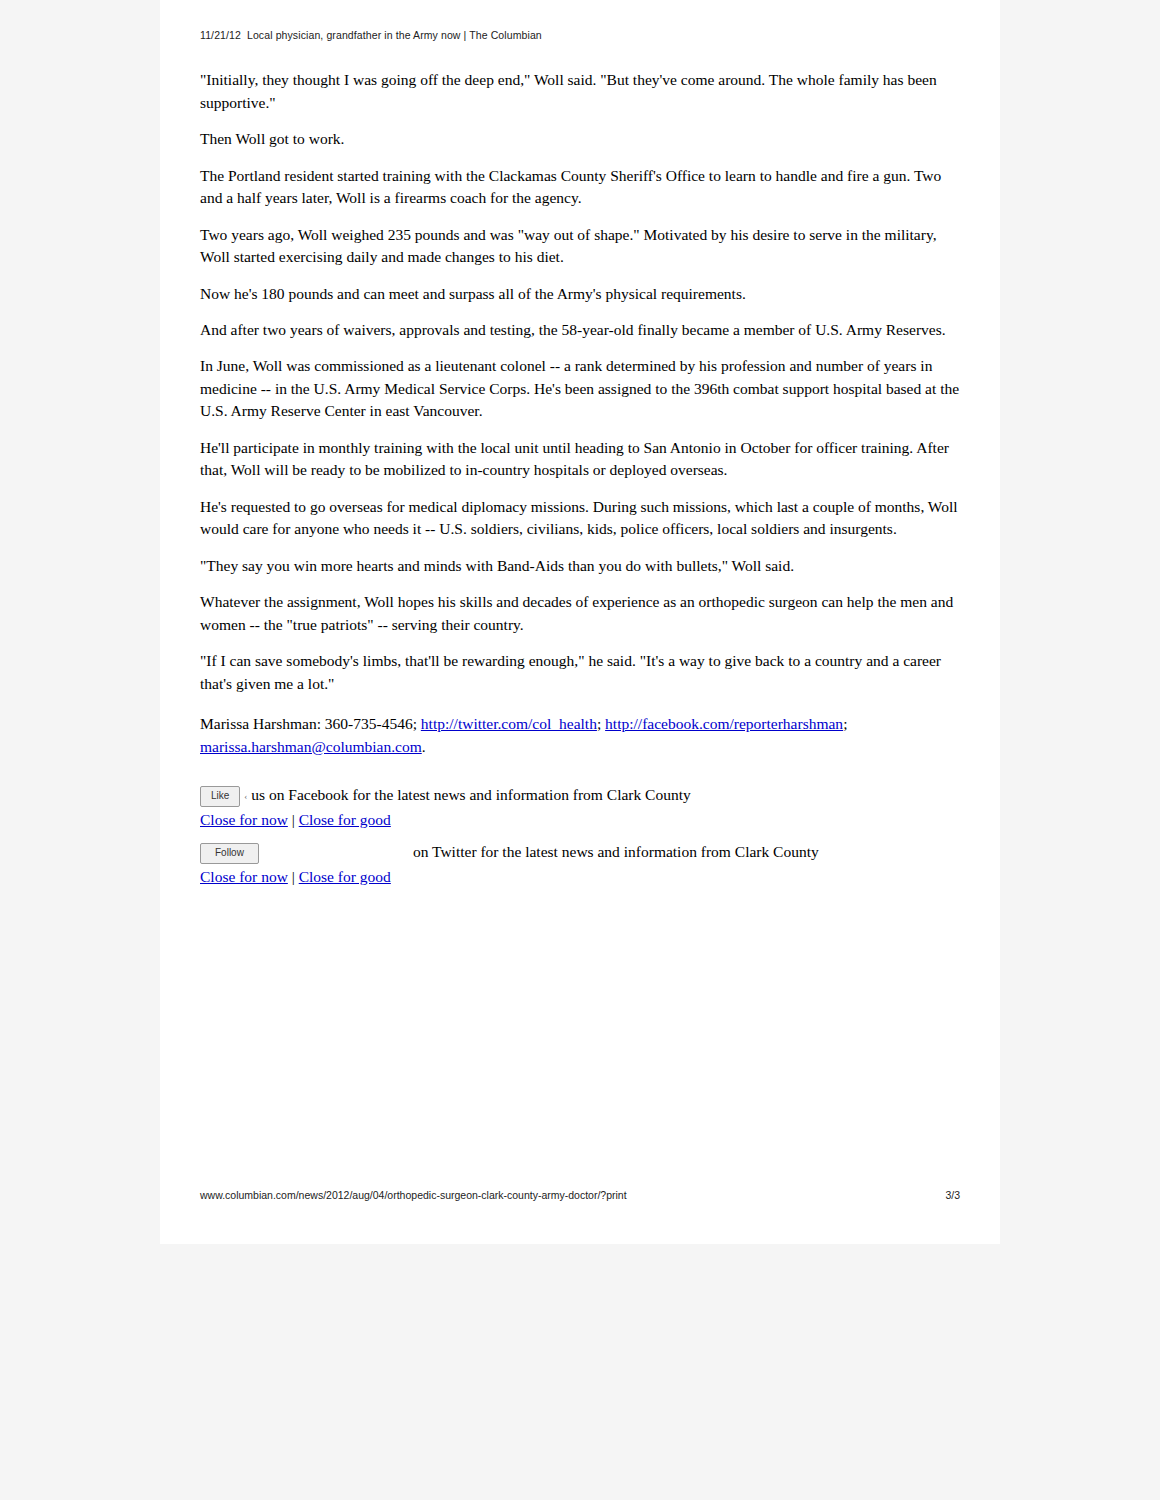11/21/12 Local physician, grandfather in the Army now | The Columbian
"Initially, they thought I was going off the deep end," Woll said. "But they've come around. The whole family has been supportive."
Then Woll got to work.
The Portland resident started training with the Clackamas County Sheriff's Office to learn to handle and fire a gun. Two and a half years later, Woll is a firearms coach for the agency.
Two years ago, Woll weighed 235 pounds and was "way out of shape." Motivated by his desire to serve in the military, Woll started exercising daily and made changes to his diet.
Now he's 180 pounds and can meet and surpass all of the Army's physical requirements.
And after two years of waivers, approvals and testing, the 58-year-old finally became a member of U.S. Army Reserves.
In June, Woll was commissioned as a lieutenant colonel -- a rank determined by his profession and number of years in medicine -- in the U.S. Army Medical Service Corps. He's been assigned to the 396th combat support hospital based at the U.S. Army Reserve Center in east Vancouver.
He'll participate in monthly training with the local unit until heading to San Antonio in October for officer training. After that, Woll will be ready to be mobilized to in-country hospitals or deployed overseas.
He's requested to go overseas for medical diplomacy missions. During such missions, which last a couple of months, Woll would care for anyone who needs it -- U.S. soldiers, civilians, kids, police officers, local soldiers and insurgents.
"They say you win more hearts and minds with Band-Aids than you do with bullets," Woll said.
Whatever the assignment, Woll hopes his skills and decades of experience as an orthopedic surgeon can help the men and women -- the "true patriots" -- serving their country.
"If I can save somebody's limbs, that'll be rewarding enough," he said. "It's a way to give back to a country and a career that's given me a lot."
Marissa Harshman: 360-735-4546; http://twitter.com/col_health; http://facebook.com/reporterharshman; marissa.harshman@columbian.com.
Like‹ us on Facebook for the latest news and information from Clark County
Close for now | Close for good
Follow on Twitter for the latest news and information from Clark County
Close for now | Close for good
www.columbian.com/news/2012/aug/04/orthopedic-surgeon-clark-county-army-doctor/?print 3/3